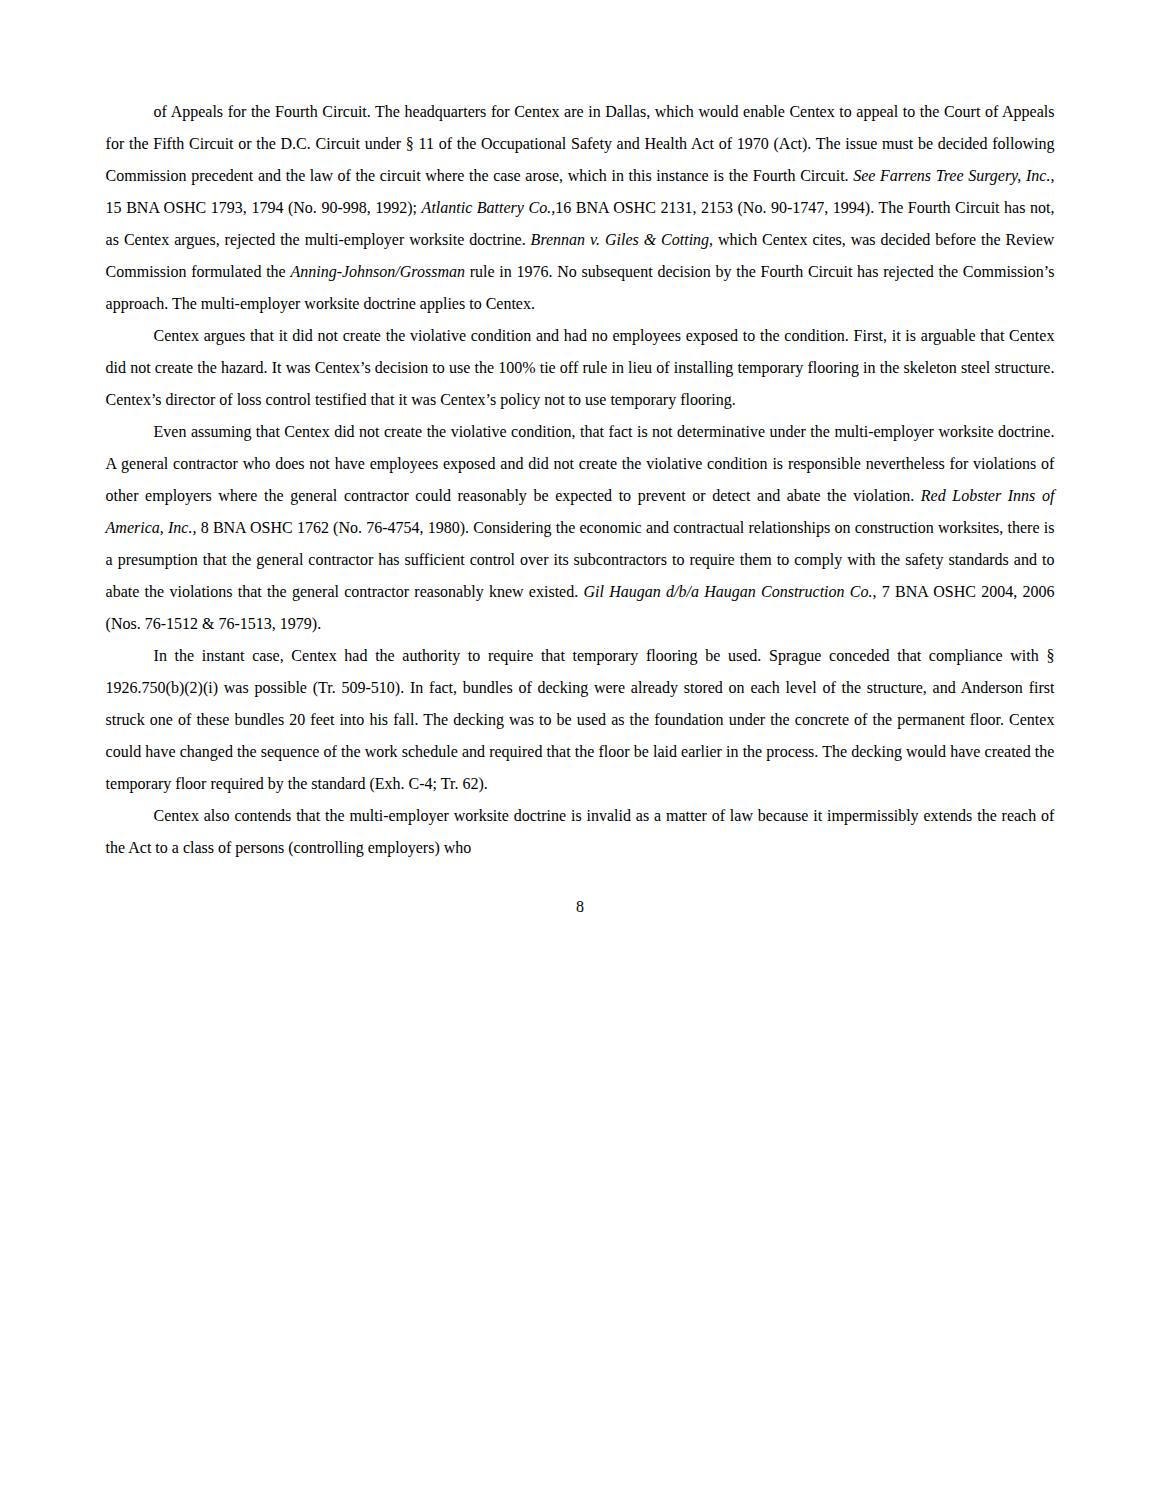of Appeals for the Fourth Circuit. The headquarters for Centex are in Dallas, which would enable Centex to appeal to the Court of Appeals for the Fifth Circuit or the D.C. Circuit under § 11 of the Occupational Safety and Health Act of 1970 (Act). The issue must be decided following Commission precedent and the law of the circuit where the case arose, which in this instance is the Fourth Circuit. See Farrens Tree Surgery, Inc., 15 BNA OSHC 1793, 1794 (No. 90-998, 1992); Atlantic Battery Co., 16 BNA OSHC 2131, 2153 (No. 90-1747, 1994). The Fourth Circuit has not, as Centex argues, rejected the multi-employer worksite doctrine. Brennan v. Giles & Cotting, which Centex cites, was decided before the Review Commission formulated the Anning-Johnson/Grossman rule in 1976. No subsequent decision by the Fourth Circuit has rejected the Commission’s approach. The multi-employer worksite doctrine applies to Centex.
Centex argues that it did not create the violative condition and had no employees exposed to the condition. First, it is arguable that Centex did not create the hazard. It was Centex’s decision to use the 100% tie off rule in lieu of installing temporary flooring in the skeleton steel structure. Centex’s director of loss control testified that it was Centex’s policy not to use temporary flooring.
Even assuming that Centex did not create the violative condition, that fact is not determinative under the multi-employer worksite doctrine. A general contractor who does not have employees exposed and did not create the violative condition is responsible nevertheless for violations of other employers where the general contractor could reasonably be expected to prevent or detect and abate the violation. Red Lobster Inns of America, Inc., 8 BNA OSHC 1762 (No. 76-4754, 1980). Considering the economic and contractual relationships on construction worksites, there is a presumption that the general contractor has sufficient control over its subcontractors to require them to comply with the safety standards and to abate the violations that the general contractor reasonably knew existed. Gil Haugan d/b/a Haugan Construction Co., 7 BNA OSHC 2004, 2006 (Nos. 76-1512 & 76-1513, 1979).
In the instant case, Centex had the authority to require that temporary flooring be used. Sprague conceded that compliance with § 1926.750(b)(2)(i) was possible (Tr. 509-510). In fact, bundles of decking were already stored on each level of the structure, and Anderson first struck one of these bundles 20 feet into his fall. The decking was to be used as the foundation under the concrete of the permanent floor. Centex could have changed the sequence of the work schedule and required that the floor be laid earlier in the process. The decking would have created the temporary floor required by the standard (Exh. C-4; Tr. 62).
Centex also contends that the multi-employer worksite doctrine is invalid as a matter of law because it impermissibly extends the reach of the Act to a class of persons (controlling employers) who
8